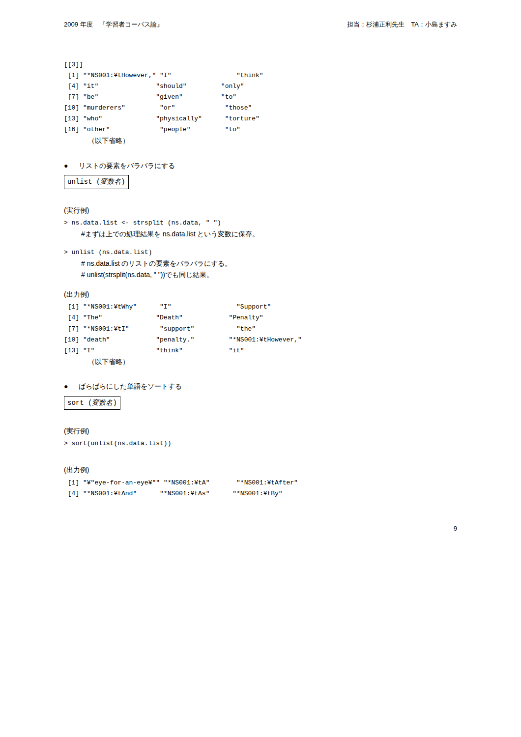2009 年度　『学習者コーパス論』
担当：杉浦正利先生　TA：小島ますみ
[[3]]
 [1] "*NS001:¥tHowever," "I"                 "think"
 [4] "it"               "should"         "only"
 [7] "be"               "given"          "to"
[10] "murderers"         "or"             "those"
[13] "who"              "physically"      "torture"
[16] "other"             "people"         "to"
（以下省略）
●　リストの要素をバラバラにする
unlist (変数名)
(実行例)
> ns.data.list <- strsplit (ns.data, " ")
#まずは上での処理結果を ns.data.list という変数に保存。
> unlist (ns.data.list)
# ns.data.list のリストの要素をバラバラにする。
# unlist(strsplit(ns.data, " "))でも同じ結果。
(出力例)
 [1] "*NS001:¥tWhy"      "I"                 "Support"
 [4] "The"              "Death"            "Penalty"
 [7] "*NS001:¥tI"        "support"           "the"
[10] "death"            "penalty."         "*NS001:¥tHowever,"
[13] "I"                "think"            "it"
（以下省略）
●　ばらばらにした単語をソートする
sort (変数名)
(実行例)
> sort(unlist(ns.data.list))
(出力例)
 [1] "¥"eye-for-an-eye¥"" "*NS001:¥tA"       "*NS001:¥tAfter"
 [4] "*NS001:¥tAnd"      "*NS001:¥tAs"      "*NS001:¥tBy"
9